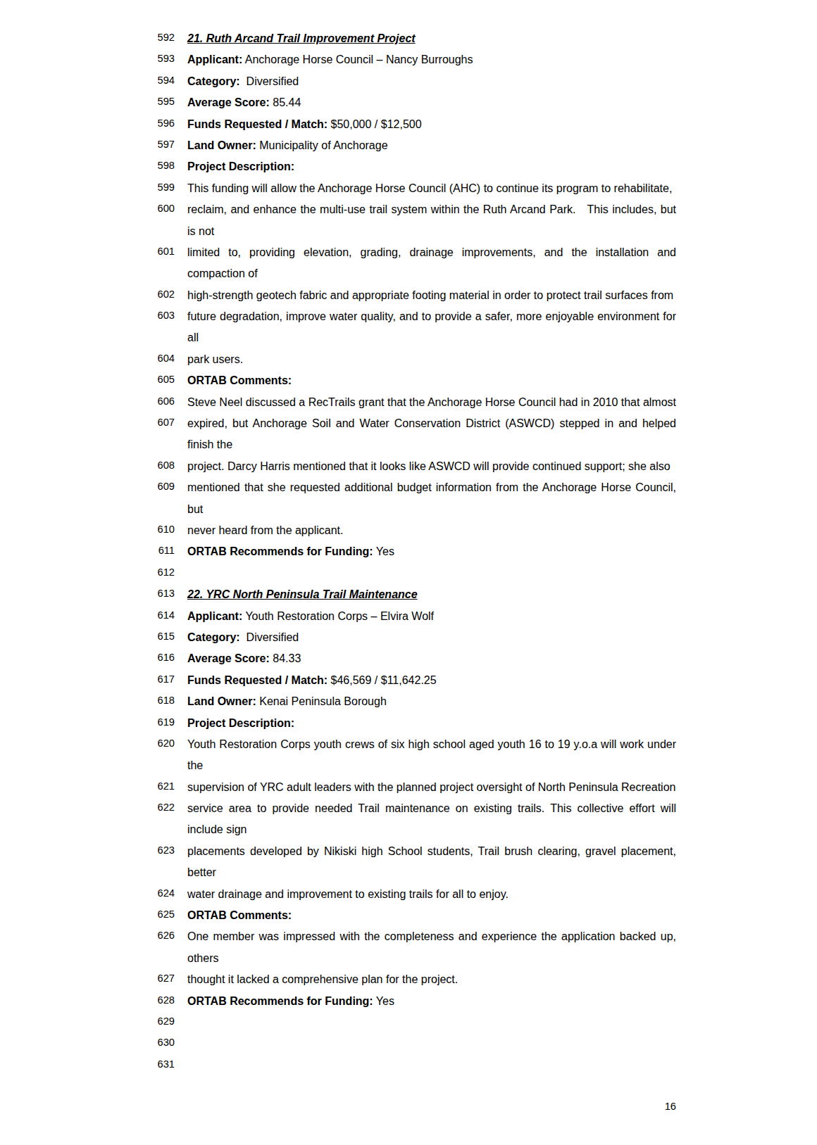592
21. Ruth Arcand Trail Improvement Project
593
Applicant: Anchorage Horse Council – Nancy Burroughs
594
Category: Diversified
595
Average Score: 85.44
596
Funds Requested / Match: $50,000 / $12,500
597
Land Owner: Municipality of Anchorage
598
Project Description:
599
This funding will allow the Anchorage Horse Council (AHC) to continue its program to rehabilitate,
600
reclaim, and enhance the multi-use trail system within the Ruth Arcand Park. This includes, but is not
601
limited to, providing elevation, grading, drainage improvements, and the installation and compaction of
602
high-strength geotech fabric and appropriate footing material in order to protect trail surfaces from
603
future degradation, improve water quality, and to provide a safer, more enjoyable environment for all
604
park users.
605
ORTAB Comments:
606
Steve Neel discussed a RecTrails grant that the Anchorage Horse Council had in 2010 that almost
607
expired, but Anchorage Soil and Water Conservation District (ASWCD) stepped in and helped finish the
608
project. Darcy Harris mentioned that it looks like ASWCD will provide continued support; she also
609
mentioned that she requested additional budget information from the Anchorage Horse Council, but
610
never heard from the applicant.
611
ORTAB Recommends for Funding: Yes
612
613
22. YRC North Peninsula Trail Maintenance
614
Applicant: Youth Restoration Corps – Elvira Wolf
615
Category: Diversified
616
Average Score: 84.33
617
Funds Requested / Match: $46,569 / $11,642.25
618
Land Owner: Kenai Peninsula Borough
619
Project Description:
620
Youth Restoration Corps youth crews of six high school aged youth 16 to 19 y.o.a will work under the
621
supervision of YRC adult leaders with the planned project oversight of North Peninsula Recreation
622
service area to provide needed Trail maintenance on existing trails. This collective effort will include sign
623
placements developed by Nikiski high School students, Trail brush clearing, gravel placement, better
624
water drainage and improvement to existing trails for all to enjoy.
625
ORTAB Comments:
626
One member was impressed with the completeness and experience the application backed up, others
627
thought it lacked a comprehensive plan for the project.
628
ORTAB Recommends for Funding: Yes
629
630
631
16